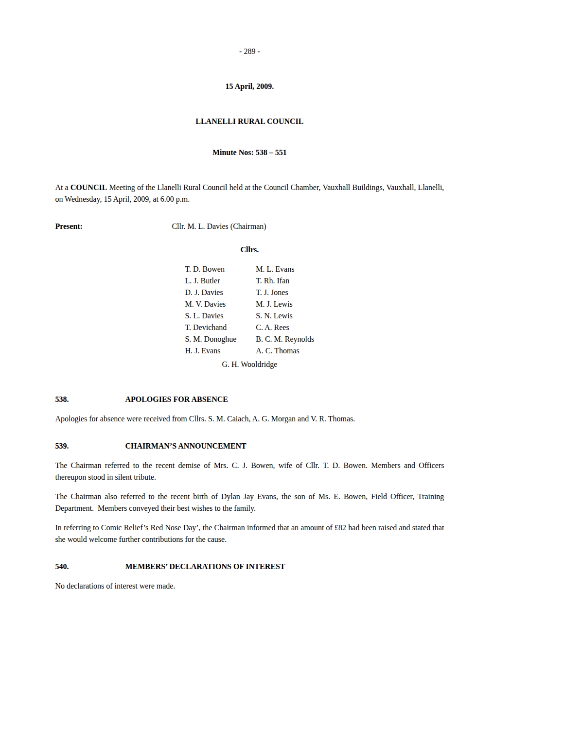- 289 -
15 April, 2009.
LLANELLI RURAL COUNCIL
Minute Nos: 538 – 551
At a COUNCIL Meeting of the Llanelli Rural Council held at the Council Chamber, Vauxhall Buildings, Vauxhall, Llanelli, on Wednesday, 15 April, 2009, at 6.00 p.m.
Present:
Cllr. M. L. Davies (Chairman)
Cllrs.
| T. D. Bowen | M. L. Evans |
| L. J. Butler | T. Rh. Ifan |
| D. J. Davies | T. J. Jones |
| M. V. Davies | M. J. Lewis |
| S. L. Davies | S. N. Lewis |
| T. Devichand | C. A. Rees |
| S. M. Donoghue | B. C. M. Reynolds |
| H. J. Evans | A. C. Thomas |
G. H. Wooldridge
538.
APOLOGIES FOR ABSENCE
Apologies for absence were received from Cllrs. S. M. Caiach, A. G. Morgan and V. R. Thomas.
539.
CHAIRMAN’S ANNOUNCEMENT
The Chairman referred to the recent demise of Mrs. C. J. Bowen, wife of Cllr. T. D. Bowen. Members and Officers thereupon stood in silent tribute.
The Chairman also referred to the recent birth of Dylan Jay Evans, the son of Ms. E. Bowen, Field Officer, Training Department. Members conveyed their best wishes to the family.
In referring to Comic Relief’s Red Nose Day’, the Chairman informed that an amount of £82 had been raised and stated that she would welcome further contributions for the cause.
540.
MEMBERS’ DECLARATIONS OF INTEREST
No declarations of interest were made.